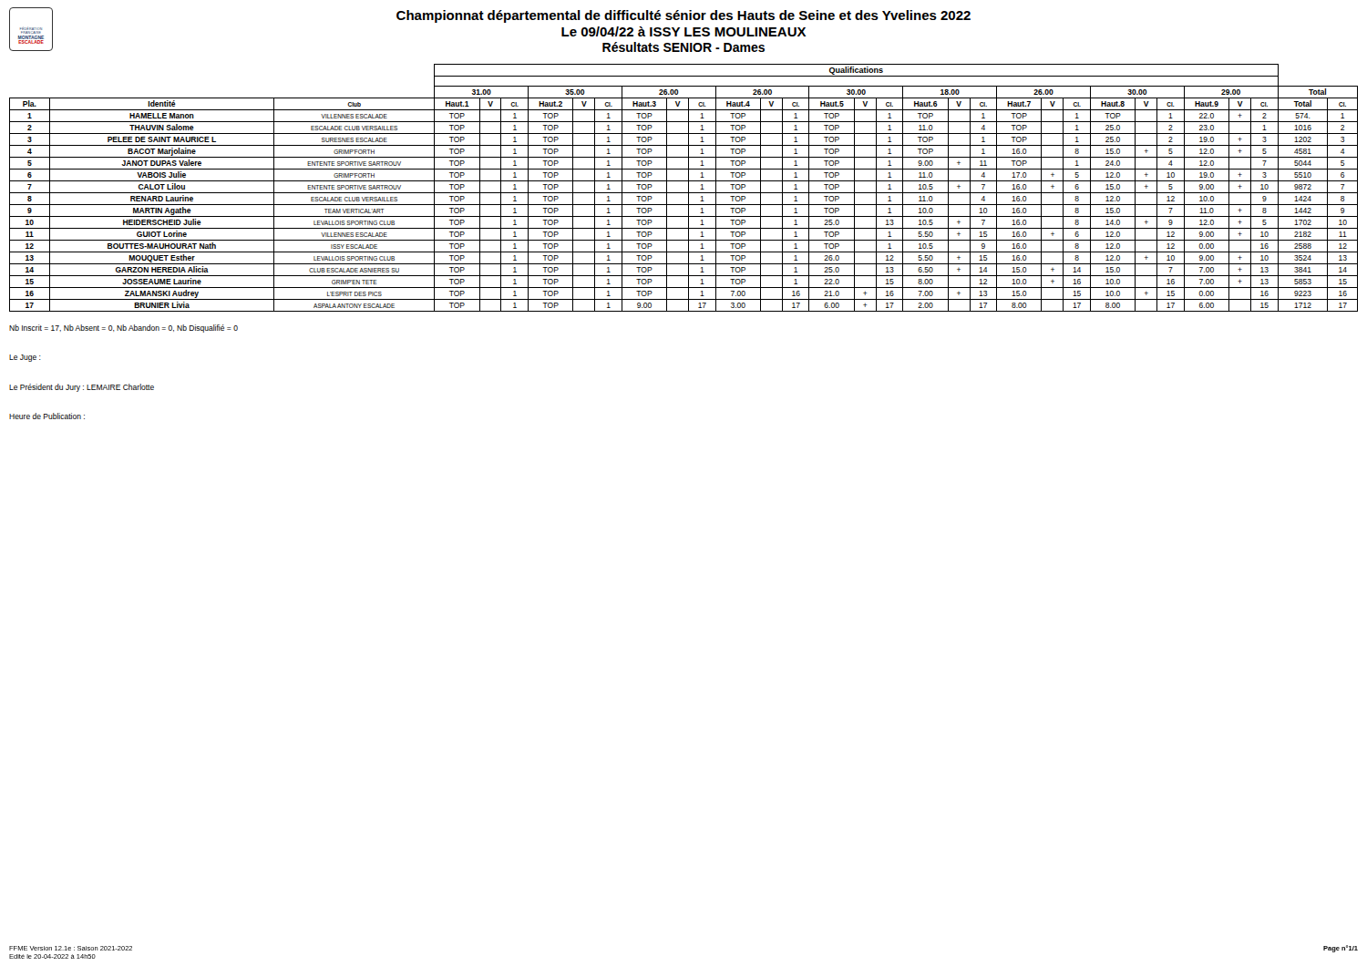FÉDÉRATION FRANÇAISE MONTAGNE ESCALADE
Championnat départemental de difficulté sénior des Hauts de Seine et des Yvelines 2022
Le 09/04/22 à ISSY LES MOULINEAUX
Résultats SENIOR - Dames
| | Qualifications | |
| | 31.00 | 35.00 | 26.00 | 26.00 | 30.00 | 18.00 | 26.00 | 30.00 | 29.00 | Total |
| Pla. | Identité | Club | Haut.1 | V | Cl. | Haut.2 | V | Cl. | Haut.3 | V | Cl. | Haut.4 | V | Cl. | Haut.5 | V | Cl. | Haut.6 | V | Cl. | Haut.7 | V | Cl. | Haut.8 | V | Cl. | Haut.9 | V | Cl. | Total | Cl. |
| 1 | HAMELLE Manon | VILLENNES ESCALADE | TOP | | 1 | TOP | | 1 | TOP | | 1 | TOP | | 1 | TOP | | 1 | TOP | | 1 | TOP | | 1 | TOP | | 1 | 22.0 | + | 2 | 574. | 1 |
| 2 | THAUVIN Salome | ESCALADE CLUB VERSAILLES | TOP | | 1 | TOP | | 1 | TOP | | 1 | TOP | | 1 | TOP | | 1 | 11.0 | | 4 | TOP | | 1 | 25.0 | | 2 | 23.0 | | 1 | 1016 | 2 |
| 3 | PELEE DE SAINT MAURICE L | SURESNES ESCALADE | TOP | | 1 | TOP | | 1 | TOP | | 1 | TOP | | 1 | TOP | | 1 | TOP | | 1 | TOP | | 1 | 25.0 | | 2 | 19.0 | + | 3 | 1202 | 3 |
| 4 | BACOT Marjolaine | GRIMP'FORTH | TOP | | 1 | TOP | | 1 | TOP | | 1 | TOP | | 1 | TOP | | 1 | TOP | | 1 | 16.0 | | 8 | 15.0 | + | 5 | 12.0 | + | 5 | 4581 | 4 |
| 5 | JANOT DUPAS Valere | ENTENTE SPORTIVE SARTROUV | TOP | | 1 | TOP | | 1 | TOP | | 1 | TOP | | 1 | TOP | | 1 | 9.00 | + | 11 | TOP | | 1 | 24.0 | | 4 | 12.0 | | 7 | 5044 | 5 |
| 6 | VABOIS Julie | GRIMP'FORTH | TOP | | 1 | TOP | | 1 | TOP | | 1 | TOP | | 1 | TOP | | 1 | 11.0 | | 4 | 17.0 | + | 5 | 12.0 | + | 10 | 19.0 | + | 3 | 5510 | 6 |
| 7 | CALOT Lilou | ENTENTE SPORTIVE SARTROUV | TOP | | 1 | TOP | | 1 | TOP | | 1 | TOP | | 1 | TOP | | 1 | 10.5 | + | 7 | 16.0 | + | 6 | 15.0 | + | 5 | 9.00 | + | 10 | 9872 | 7 |
| 8 | RENARD Laurine | ESCALADE CLUB VERSAILLES | TOP | | 1 | TOP | | 1 | TOP | | 1 | TOP | | 1 | TOP | | 1 | 11.0 | | 4 | 16.0 | | 8 | 12.0 | | 12 | 10.0 | | 9 | 1424 | 8 |
| 9 | MARTIN Agathe | TEAM VERTICAL'ART | TOP | | 1 | TOP | | 1 | TOP | | 1 | TOP | | 1 | TOP | | 1 | 10.0 | | 10 | 16.0 | | 8 | 15.0 | | 7 | 11.0 | + | 8 | 1442 | 9 |
| 10 | HEIDERSCHEID Julie | LEVALLOIS SPORTING CLUB | TOP | | 1 | TOP | | 1 | TOP | | 1 | TOP | | 1 | 25.0 | | 13 | 10.5 | + | 7 | 16.0 | | 8 | 14.0 | + | 9 | 12.0 | + | 5 | 1702 | 10 |
| 11 | GUIOT Lorine | VILLENNES ESCALADE | TOP | | 1 | TOP | | 1 | TOP | | 1 | TOP | | 1 | TOP | | 1 | 5.50 | + | 15 | 16.0 | + | 6 | 12.0 | | 12 | 9.00 | + | 10 | 2182 | 11 |
| 12 | BOUTTES-MAUHOURAT Nath | ISSY ESCALADE | TOP | | 1 | TOP | | 1 | TOP | | 1 | TOP | | 1 | TOP | | 1 | 10.5 | | 9 | 16.0 | | 8 | 12.0 | | 12 | 0.00 | | 16 | 2588 | 12 |
| 13 | MOUQUET Esther | LEVALLOIS SPORTING CLUB | TOP | | 1 | TOP | | 1 | TOP | | 1 | TOP | | 1 | 26.0 | | 12 | 5.50 | + | 15 | 16.0 | | 8 | 12.0 | + | 10 | 9.00 | + | 10 | 3524 | 13 |
| 14 | GARZON HEREDIA Alicia | CLUB ESCALADE ASNIERES SU | TOP | | 1 | TOP | | 1 | TOP | | 1 | TOP | | 1 | 25.0 | | 13 | 6.50 | + | 14 | 15.0 | + | 14 | 15.0 | | 7 | 7.00 | + | 13 | 3841 | 14 |
| 15 | JOSSEAUME Laurine | GRIMP'EN TETE | TOP | | 1 | TOP | | 1 | TOP | | 1 | TOP | | 1 | 22.0 | | 15 | 8.00 | | 12 | 10.0 | + | 16 | 10.0 | | 16 | 7.00 | + | 13 | 5853 | 15 |
| 16 | ZALMANSKI Audrey | L'ESPRIT DES PICS | TOP | | 1 | TOP | | 1 | TOP | | 1 | 7.00 | | 16 | 21.0 | + | 16 | 7.00 | + | 13 | 15.0 | | 15 | 10.0 | + | 15 | 0.00 | | 16 | 9223 | 16 |
| 17 | BRUNIER Livia | ASPALA ANTONY ESCALADE | TOP | | 1 | TOP | | 1 | 9.00 | | 17 | 3.00 | | 17 | 6.00 | + | 17 | 2.00 | | 17 | 8.00 | | 17 | 8.00 | | 17 | 6.00 | | 15 | 1712 | 17 |
Nb Inscrit = 17, Nb Absent = 0, Nb Abandon = 0, Nb Disqualifié = 0
Le Juge :
Le Président du Jury : LEMAIRE Charlotte
Heure de Publication :
FFME Version 12.1e : Saison 2021-2022
Edité le 20-04-2022 à 14h50
Page n°1/1